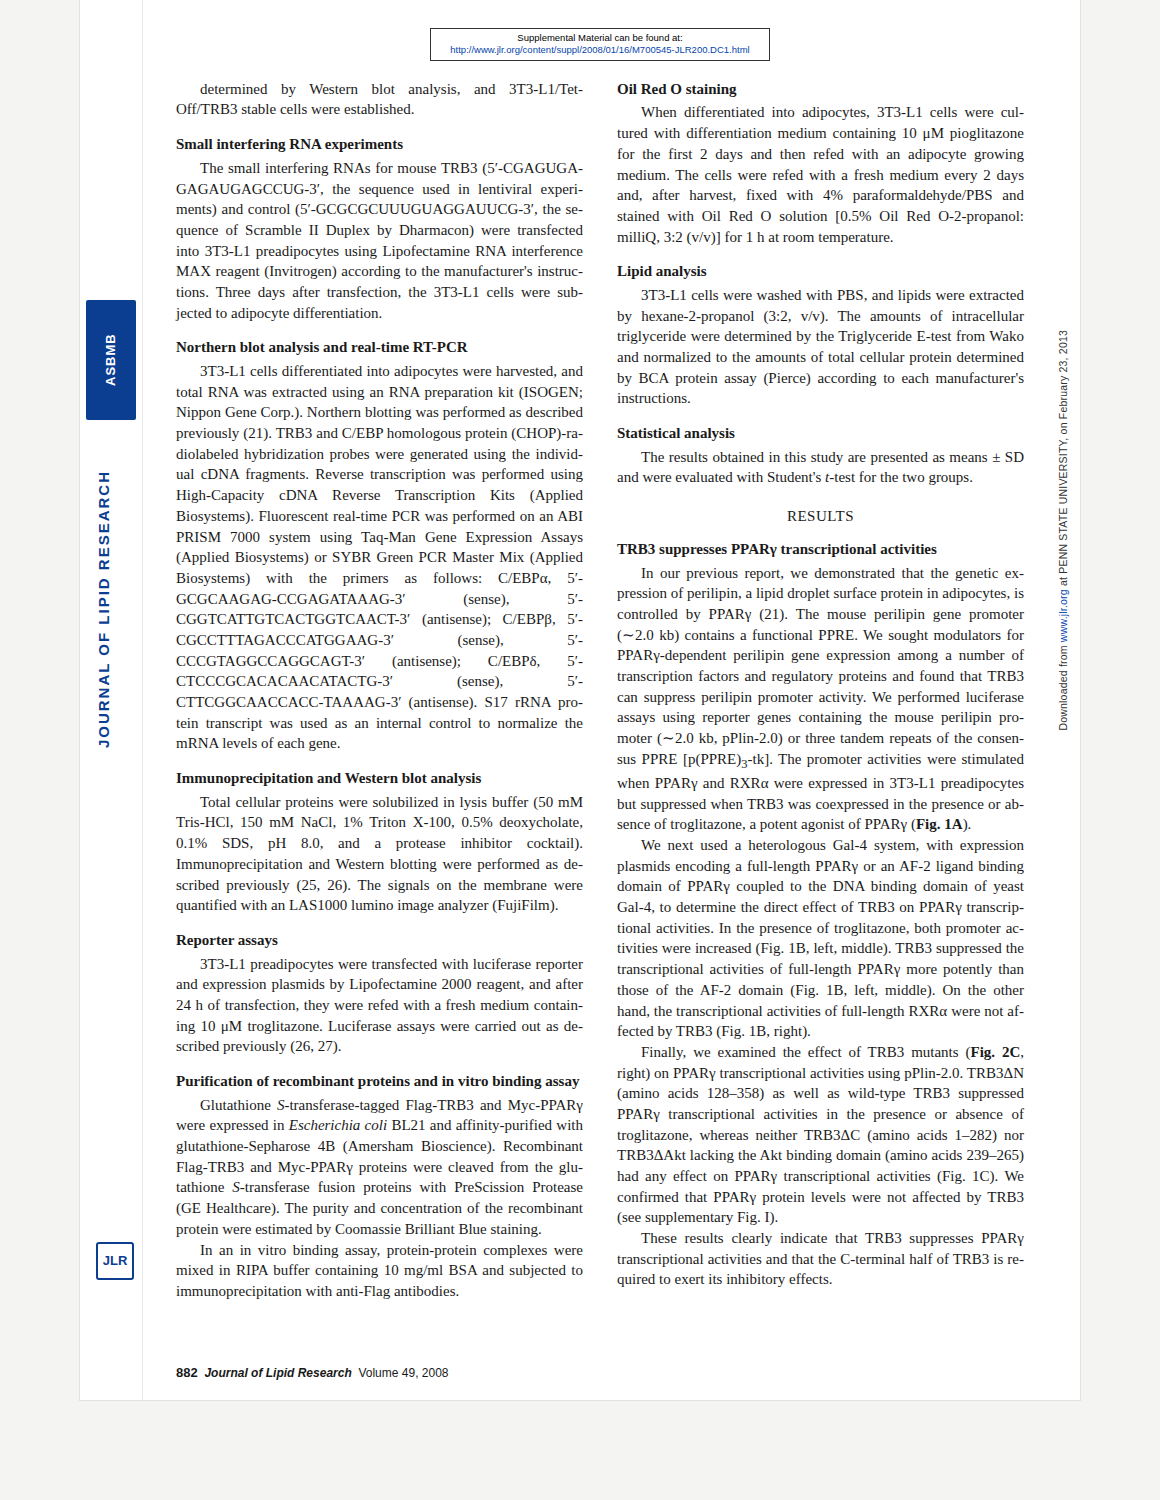ASBMB
JOURNAL OF LIPID RESEARCH
JLR
Downloaded from www.jlr.org at PENN STATE UNIVERSITY, on February 23, 2013
Supplemental Material can be found at:
http://www.jlr.org/content/suppl/2008/01/16/M700545-JLR200.DC1.html
determined by Western blot analysis, and 3T3-L1/Tet-Off/TRB3 stable cells were established.
Small interfering RNA experiments
The small interfering RNAs for mouse TRB3 (5′-CGAGUGA-GAGAUGAGCCUG-3′, the sequence used in lentiviral experiments) and control (5′-GCGCGCUUUGUAGGAUUCG-3′, the sequence of Scramble II Duplex by Dharmacon) were transfected into 3T3-L1 preadipocytes using Lipofectamine RNA interference MAX reagent (Invitrogen) according to the manufacturer's instructions. Three days after transfection, the 3T3-L1 cells were subjected to adipocyte differentiation.
Northern blot analysis and real-time RT-PCR
3T3-L1 cells differentiated into adipocytes were harvested, and total RNA was extracted using an RNA preparation kit (ISOGEN; Nippon Gene Corp.). Northern blotting was performed as described previously (21). TRB3 and C/EBP homologous protein (CHOP)-radiolabeled hybridization probes were generated using the individual cDNA fragments. Reverse transcription was performed using High-Capacity cDNA Reverse Transcription Kits (Applied Biosystems). Fluorescent real-time PCR was performed on an ABI PRISM 7000 system using Taq-Man Gene Expression Assays (Applied Biosystems) or SYBR Green PCR Master Mix (Applied Biosystems) with the primers as follows: C/EBPα, 5′-GCGCAAGAG-CCGAGATAAAG-3′ (sense), 5′-CGGTCATTGTCACTGGTCAACT-3′ (antisense); C/EBPβ, 5′-CGCCTTTAGACCCATGGAAG-3′ (sense), 5′-CCCGTAGGCCAGGCAGT-3′ (antisense); C/EBPδ, 5′-CTCCCGCACACAACATACTG-3′ (sense), 5′-CTTCGGCAACCACC-TAAAAG-3′ (antisense). S17 rRNA protein transcript was used as an internal control to normalize the mRNA levels of each gene.
Immunoprecipitation and Western blot analysis
Total cellular proteins were solubilized in lysis buffer (50 mM Tris-HCl, 150 mM NaCl, 1% Triton X-100, 0.5% deoxycholate, 0.1% SDS, pH 8.0, and a protease inhibitor cocktail). Immunoprecipitation and Western blotting were performed as described previously (25, 26). The signals on the membrane were quantified with an LAS1000 lumino image analyzer (FujiFilm).
Reporter assays
3T3-L1 preadipocytes were transfected with luciferase reporter and expression plasmids by Lipofectamine 2000 reagent, and after 24 h of transfection, they were refed with a fresh medium containing 10 μM troglitazone. Luciferase assays were carried out as described previously (26, 27).
Purification of recombinant proteins and in vitro binding assay
Glutathione S-transferase-tagged Flag-TRB3 and Myc-PPARγ were expressed in Escherichia coli BL21 and affinity-purified with glutathione-Sepharose 4B (Amersham Bioscience). Recombinant Flag-TRB3 and Myc-PPARγ proteins were cleaved from the glutathione S-transferase fusion proteins with PreScission Protease (GE Healthcare). The purity and concentration of the recombinant protein were estimated by Coomassie Brilliant Blue staining.
In an in vitro binding assay, protein-protein complexes were mixed in RIPA buffer containing 10 mg/ml BSA and subjected to immunoprecipitation with anti-Flag antibodies.
Oil Red O staining
When differentiated into adipocytes, 3T3-L1 cells were cultured with differentiation medium containing 10 μM pioglitazone for the first 2 days and then refed with an adipocyte growing medium. The cells were refed with a fresh medium every 2 days and, after harvest, fixed with 4% paraformaldehyde/PBS and stained with Oil Red O solution [0.5% Oil Red O-2-propanol: milliQ, 3:2 (v/v)] for 1 h at room temperature.
Lipid analysis
3T3-L1 cells were washed with PBS, and lipids were extracted by hexane-2-propanol (3:2, v/v). The amounts of intracellular triglyceride were determined by the Triglyceride E-test from Wako and normalized to the amounts of total cellular protein determined by BCA protein assay (Pierce) according to each manufacturer's instructions.
Statistical analysis
The results obtained in this study are presented as means ± SD and were evaluated with Student's t-test for the two groups.
RESULTS
TRB3 suppresses PPARγ transcriptional activities
In our previous report, we demonstrated that the genetic expression of perilipin, a lipid droplet surface protein in adipocytes, is controlled by PPARγ (21). The mouse perilipin gene promoter (∼2.0 kb) contains a functional PPRE. We sought modulators for PPARγ-dependent perilipin gene expression among a number of transcription factors and regulatory proteins and found that TRB3 can suppress perilipin promoter activity. We performed luciferase assays using reporter genes containing the mouse perilipin promoter (∼2.0 kb, pPlin-2.0) or three tandem repeats of the consensus PPRE [p(PPRE)3-tk]. The promoter activities were stimulated when PPARγ and RXRα were expressed in 3T3-L1 preadipocytes but suppressed when TRB3 was coexpressed in the presence or absence of troglitazone, a potent agonist of PPARγ (Fig. 1A).
We next used a heterologous Gal-4 system, with expression plasmids encoding a full-length PPARγ or an AF-2 ligand binding domain of PPARγ coupled to the DNA binding domain of yeast Gal-4, to determine the direct effect of TRB3 on PPARγ transcriptional activities. In the presence of troglitazone, both promoter activities were increased (Fig. 1B, left, middle). TRB3 suppressed the transcriptional activities of full-length PPARγ more potently than those of the AF-2 domain (Fig. 1B, left, middle). On the other hand, the transcriptional activities of full-length RXRα were not affected by TRB3 (Fig. 1B, right).
Finally, we examined the effect of TRB3 mutants (Fig. 2C, right) on PPARγ transcriptional activities using pPlin-2.0. TRB3ΔN (amino acids 128–358) as well as wild-type TRB3 suppressed PPARγ transcriptional activities in the presence or absence of troglitazone, whereas neither TRB3ΔC (amino acids 1–282) nor TRB3ΔAkt lacking the Akt binding domain (amino acids 239–265) had any effect on PPARγ transcriptional activities (Fig. 1C). We confirmed that PPARγ protein levels were not affected by TRB3 (see supplementary Fig. I).
These results clearly indicate that TRB3 suppresses PPARγ transcriptional activities and that the C-terminal half of TRB3 is required to exert its inhibitory effects.
882 Journal of Lipid Research Volume 49, 2008